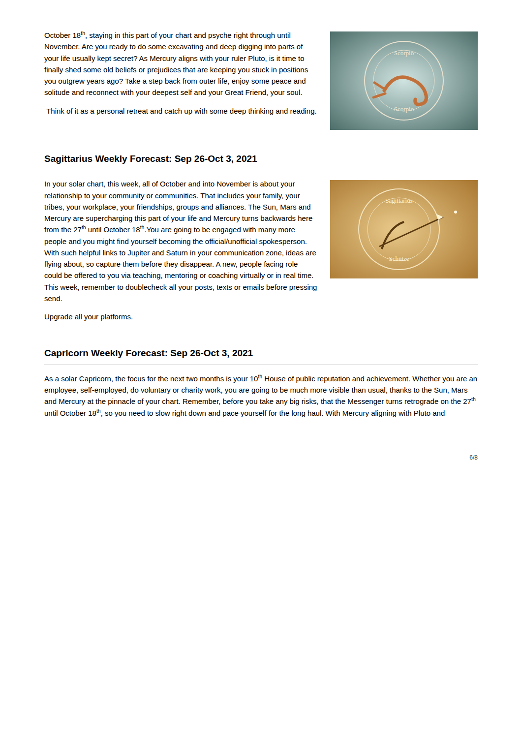October 18th, staying in this part of your chart and psyche right through until November. Are you ready to do some excavating and deep digging into parts of your life usually kept secret? As Mercury aligns with your ruler Pluto, is it time to finally shed some old beliefs or prejudices that are keeping you stuck in positions you outgrew years ago? Take a step back from outer life, enjoy some peace and solitude and reconnect with your deepest self and your Great Friend, your soul.
Think of it as a personal retreat and catch up with some deep thinking and reading.
Sagittarius Weekly Forecast: Sep 26-Oct 3, 2021
In your solar chart, this week, all of October and into November is about your relationship to your community or communities. That includes your family, your tribes, your workplace, your friendships, groups and alliances. The Sun, Mars and Mercury are supercharging this part of your life and Mercury turns backwards here from the 27th until October 18th.You are going to be engaged with many more people and you might find yourself becoming the official/unofficial spokesperson. With such helpful links to Jupiter and Saturn in your communication zone, ideas are flying about, so capture them before they disappear. A new, people facing role could be offered to you via teaching, mentoring or coaching virtually or in real time. This week, remember to doublecheck all your posts, texts or emails before pressing send.
Upgrade all your platforms.
Capricorn Weekly Forecast: Sep 26-Oct 3, 2021
As a solar Capricorn, the focus for the next two months is your 10th House of public reputation and achievement. Whether you are an employee, self-employed, do voluntary or charity work, you are going to be much more visible than usual, thanks to the Sun, Mars and Mercury at the pinnacle of your chart. Remember, before you take any big risks, that the Messenger turns retrograde on the 27th until October 18th, so you need to slow right down and pace yourself for the long haul. With Mercury aligning with Pluto and
6/8